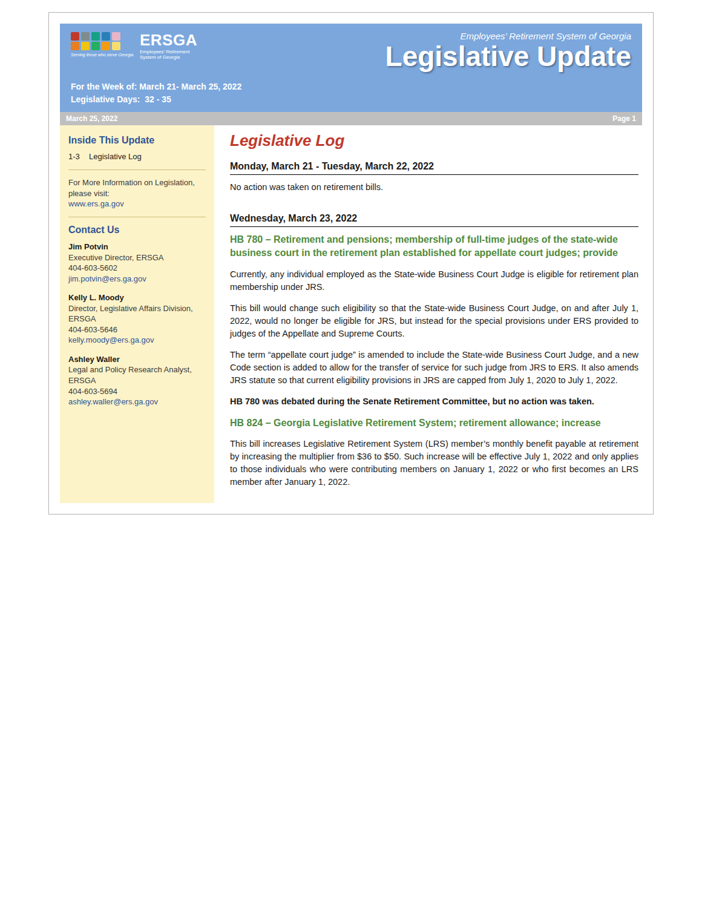Serving those who serve Georgia
ERSGA
Employees' Retirement
System of Georgia
Employees’ Retirement System of Georgia
Legislative Update
For the Week of: March 21- March 25, 2022
Legislative Days: 32 - 35
March 25, 2022
Page 1
Inside This Update
1-3 Legislative Log
For More Information on Legislation, please visit:
www.ers.ga.gov
Contact Us
Jim Potvin
Executive Director, ERSGA
404-603-5602
jim.potvin@ers.ga.gov
Kelly L. Moody
Director, Legislative Affairs Division, ERSGA
404-603-5646
kelly.moody@ers.ga.gov
Ashley Waller
Legal and Policy Research Analyst, ERSGA
404-603-5694
ashley.waller@ers.ga.gov
Legislative Log
Monday, March 21 - Tuesday, March 22, 2022
No action was taken on retirement bills.
Wednesday, March 23, 2022
HB 780 – Retirement and pensions; membership of full-time judges of the state-wide business court in the retirement plan established for appellate court judges; provide
Currently, any individual employed as the State-wide Business Court Judge is eligible for retirement plan membership under JRS.
This bill would change such eligibility so that the State-wide Business Court Judge, on and after July 1, 2022, would no longer be eligible for JRS, but instead for the special provisions under ERS provided to judges of the Appellate and Supreme Courts.
The term “appellate court judge” is amended to include the State-wide Business Court Judge, and a new Code section is added to allow for the transfer of service for such judge from JRS to ERS. It also amends JRS statute so that current eligibility provisions in JRS are capped from July 1, 2020 to July 1, 2022.
HB 780 was debated during the Senate Retirement Committee, but no action was taken.
HB 824 – Georgia Legislative Retirement System; retirement allowance; increase
This bill increases Legislative Retirement System (LRS) member’s monthly benefit payable at retirement by increasing the multiplier from $36 to $50. Such increase will be effective July 1, 2022 and only applies to those individuals who were contributing members on January 1, 2022 or who first becomes an LRS member after January 1, 2022.